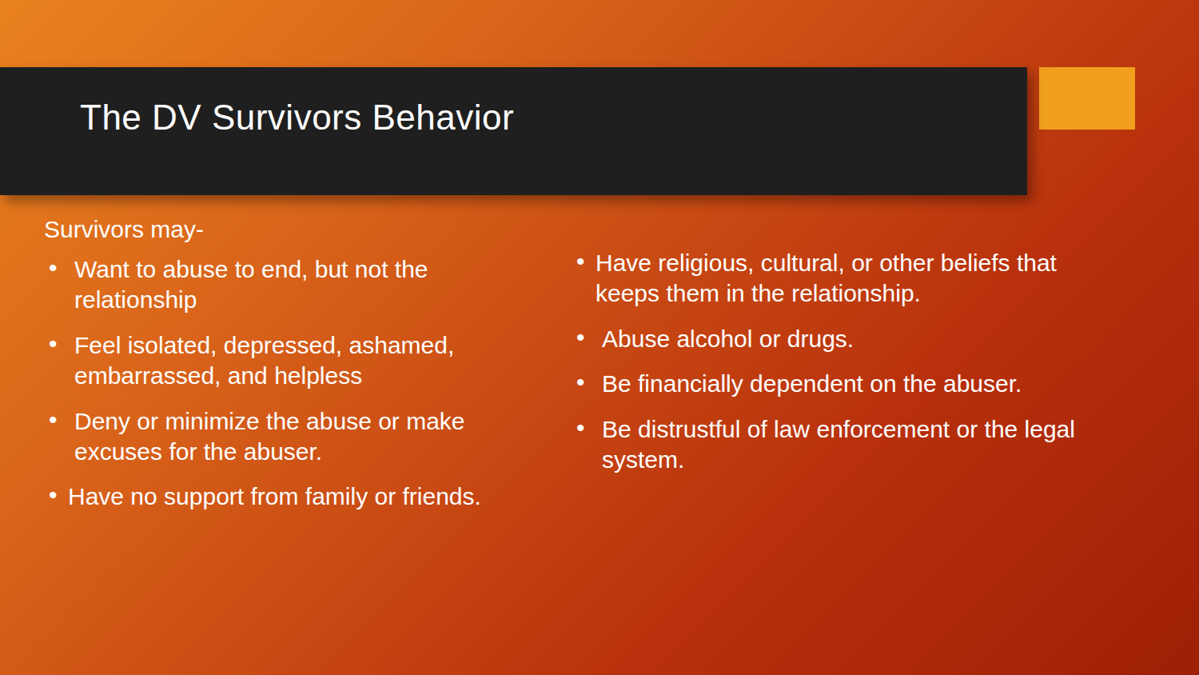The DV Survivors Behavior
Survivors may-
Want to abuse to end, but not the relationship
Feel isolated, depressed, ashamed, embarrassed, and helpless
Deny or minimize the abuse or make excuses for the abuser.
Have no support from family or friends.
Have religious, cultural, or other beliefs that keeps them in the relationship.
Abuse alcohol or drugs.
Be financially dependent on the abuser.
Be distrustful of law enforcement or the legal system.